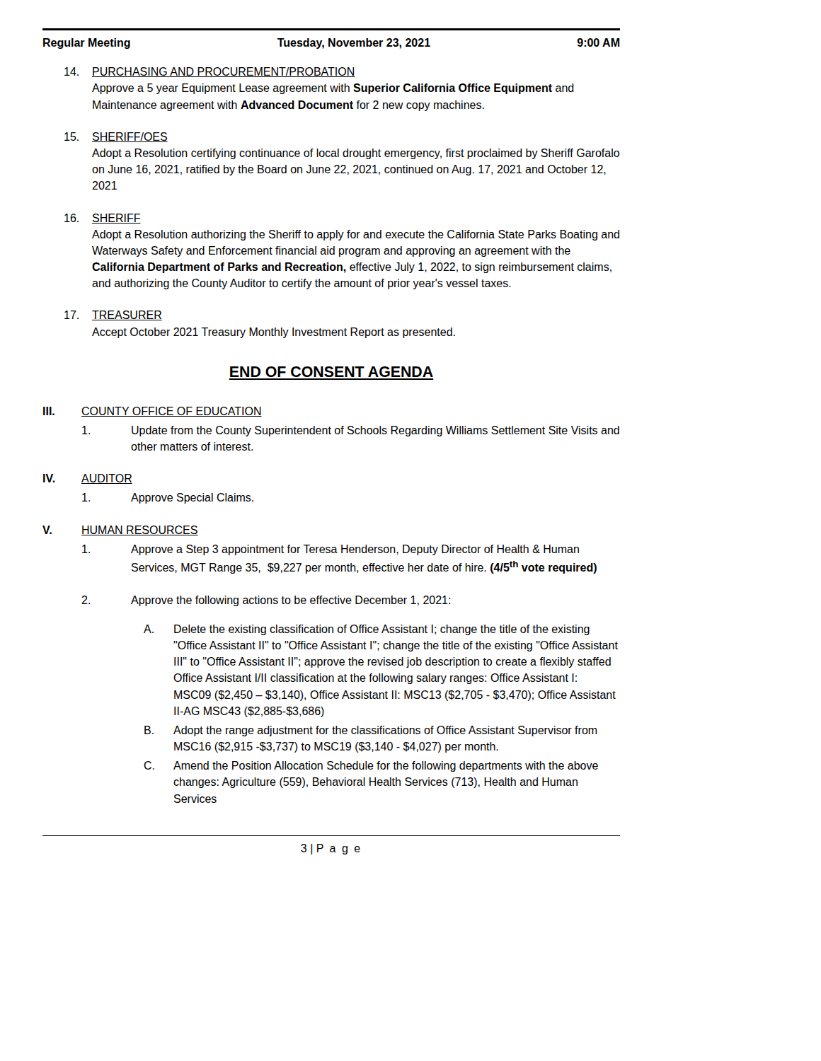Regular Meeting Tuesday, November 23, 2021 9:00 AM
14.
PURCHASING AND PROCUREMENT/PROBATION Approve a 5 year Equipment Lease agreement with Superior California Office Equipment and Maintenance agreement with Advanced Document for 2 new copy machines.
15.
SHERIFF/OES Adopt a Resolution certifying continuance of local drought emergency, first proclaimed by Sheriff Garofalo on June 16, 2021, ratified by the Board on June 22, 2021, continued on Aug. 17, 2021 and October 12, 2021
16.
SHERIFF Adopt a Resolution authorizing the Sheriff to apply for and execute the California State Parks Boating and Waterways Safety and Enforcement financial aid program and approving an agreement with the California Department of Parks and Recreation, effective July 1, 2022, to sign reimbursement claims, and authorizing the County Auditor to certify the amount of prior year's vessel taxes.
17.
TREASURER Accept October 2021 Treasury Monthly Investment Report as presented.
END OF CONSENT AGENDA
III.
COUNTY OFFICE OF EDUCATION
1.
Update from the County Superintendent of Schools Regarding Williams Settlement Site Visits and other matters of interest.
IV.
AUDITOR
1.
Approve Special Claims.
V.
HUMAN RESOURCES
1.
Approve a Step 3 appointment for Teresa Henderson, Deputy Director of Health & Human Services, MGT Range 35, $9,227 per month, effective her date of hire. (4/5th vote required)
2.
Approve the following actions to be effective December 1, 2021:
A.
Delete the existing classification of Office Assistant I; change the title of the existing "Office Assistant II" to "Office Assistant I"; change the title of the existing "Office Assistant III" to "Office Assistant II"; approve the revised job description to create a flexibly staffed Office Assistant I/II classification at the following salary ranges: Office Assistant I: MSC09 ($2,450 – $3,140), Office Assistant II: MSC13 ($2,705 - $3,470); Office Assistant II-AG MSC43 ($2,885-$3,686)
B.
Adopt the range adjustment for the classifications of Office Assistant Supervisor from MSC16 ($2,915 -$3,737) to MSC19 ($3,140 - $4,027) per month.
C.
Amend the Position Allocation Schedule for the following departments with the above changes: Agriculture (559), Behavioral Health Services (713), Health and Human Services
3 | P a g e